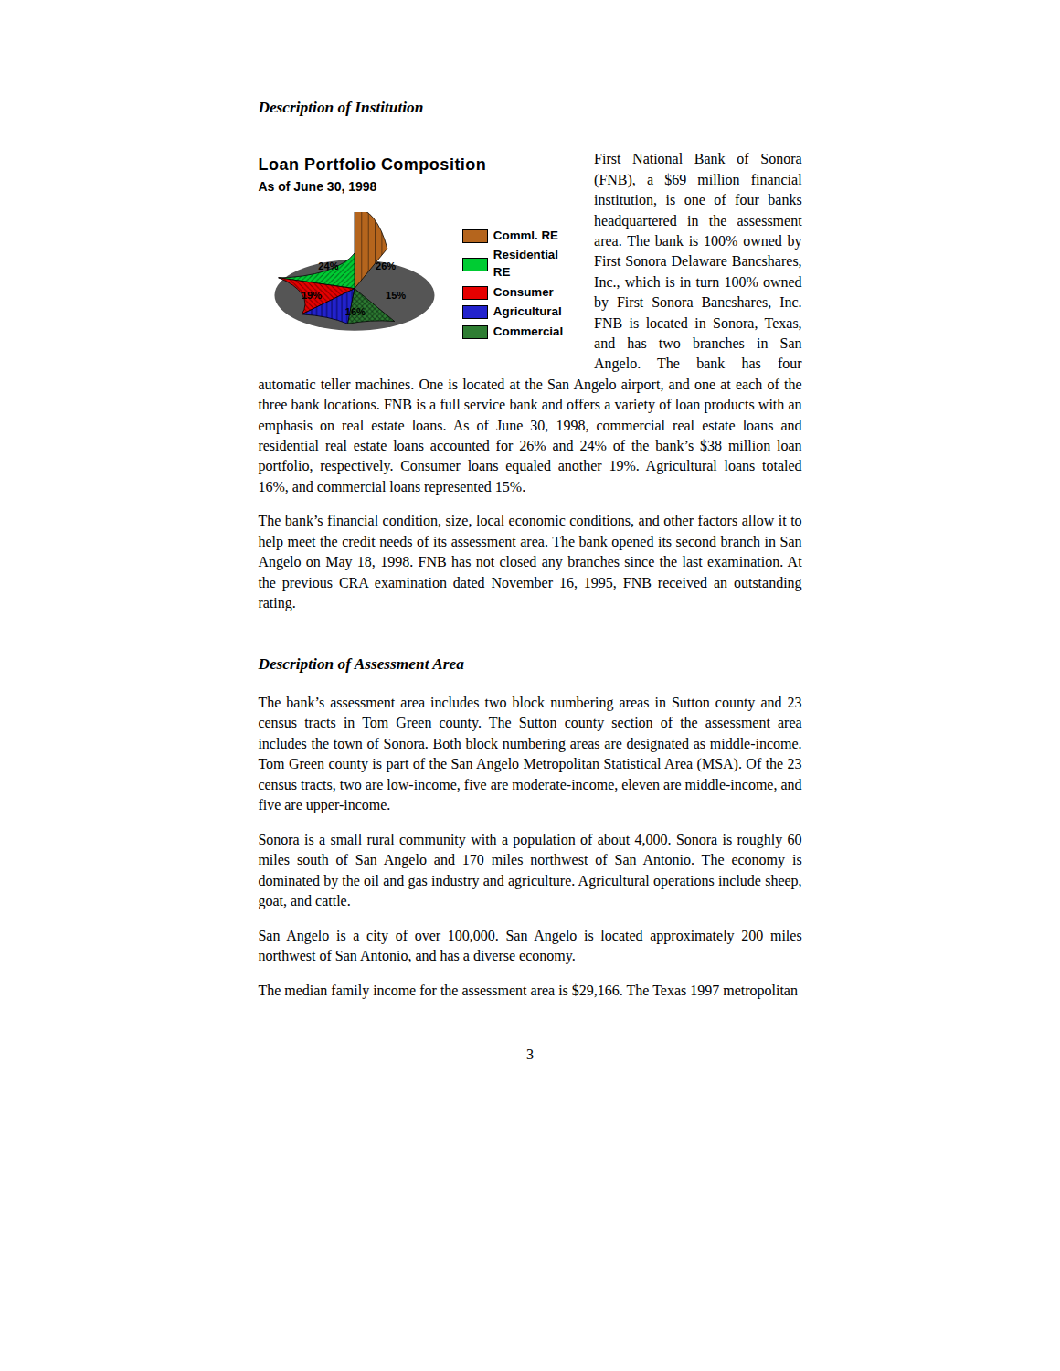Description of Institution
Loan Portfolio Composition
As of June 30, 1998
24% 26% 15% 16% 19%
Comml. RE
Residential RE
Consumer
Agricultural
Commercial
First National Bank of Sonora (FNB), a $69 million financial institution, is one of four banks headquartered in the assessment area. The bank is 100% owned by First Sonora Delaware Bancshares, Inc., which is in turn 100% owned by First Sonora Bancshares, Inc. FNB is located in Sonora, Texas, and has two branches in San Angelo. The bank has four automatic teller machines. One is located at the San Angelo airport, and one at each of the three bank locations. FNB is a full service bank and offers a variety of loan products with an emphasis on real estate loans. As of June 30, 1998, commercial real estate loans and residential real estate loans accounted for 26% and 24% of the bank’s $38 million loan portfolio, respectively. Consumer loans equaled another 19%. Agricultural loans totaled 16%, and commercial loans represented 15%.
The bank’s financial condition, size, local economic conditions, and other factors allow it to help meet the credit needs of its assessment area. The bank opened its second branch in San Angelo on May 18, 1998. FNB has not closed any branches since the last examination. At the previous CRA examination dated November 16, 1995, FNB received an outstanding rating.
Description of Assessment Area
The bank’s assessment area includes two block numbering areas in Sutton county and 23 census tracts in Tom Green county. The Sutton county section of the assessment area includes the town of Sonora. Both block numbering areas are designated as middle-income. Tom Green county is part of the San Angelo Metropolitan Statistical Area (MSA). Of the 23 census tracts, two are low-income, five are moderate-income, eleven are middle-income, and five are upper-income.
Sonora is a small rural community with a population of about 4,000. Sonora is roughly 60 miles south of San Angelo and 170 miles northwest of San Antonio. The economy is dominated by the oil and gas industry and agriculture. Agricultural operations include sheep, goat, and cattle.
San Angelo is a city of over 100,000. San Angelo is located approximately 200 miles northwest of San Antonio, and has a diverse economy.
The median family income for the assessment area is $29,166. The Texas 1997 metropolitan
3